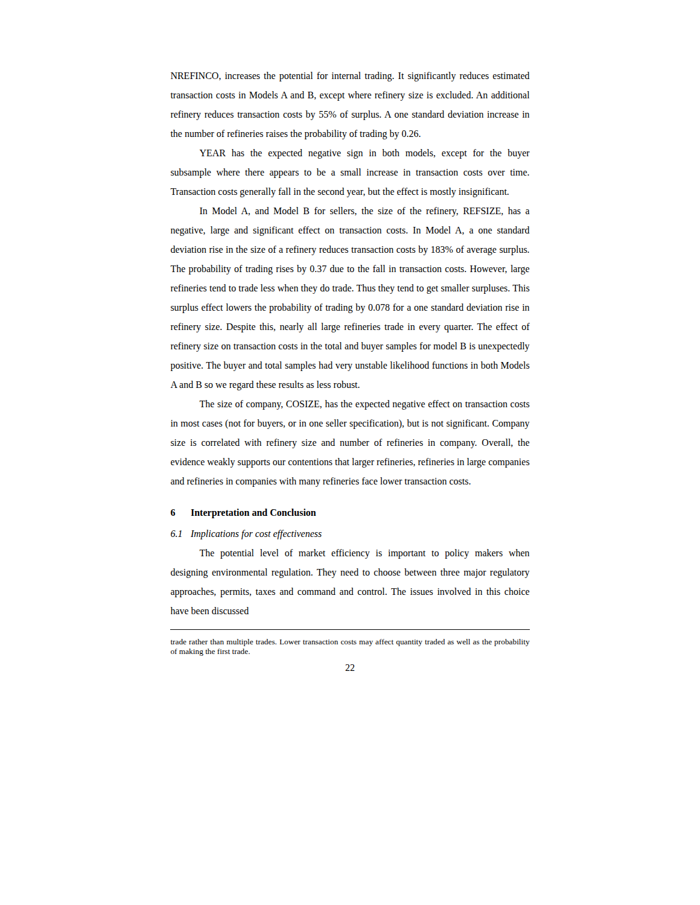NREFINCO, increases the potential for internal trading. It significantly reduces estimated transaction costs in Models A and B, except where refinery size is excluded. An additional refinery reduces transaction costs by 55% of surplus. A one standard deviation increase in the number of refineries raises the probability of trading by 0.26.
YEAR has the expected negative sign in both models, except for the buyer subsample where there appears to be a small increase in transaction costs over time. Transaction costs generally fall in the second year, but the effect is mostly insignificant.
In Model A, and Model B for sellers, the size of the refinery, REFSIZE, has a negative, large and significant effect on transaction costs. In Model A, a one standard deviation rise in the size of a refinery reduces transaction costs by 183% of average surplus. The probability of trading rises by 0.37 due to the fall in transaction costs. However, large refineries tend to trade less when they do trade. Thus they tend to get smaller surpluses. This surplus effect lowers the probability of trading by 0.078 for a one standard deviation rise in refinery size. Despite this, nearly all large refineries trade in every quarter. The effect of refinery size on transaction costs in the total and buyer samples for model B is unexpectedly positive. The buyer and total samples had very unstable likelihood functions in both Models A and B so we regard these results as less robust.
The size of company, COSIZE, has the expected negative effect on transaction costs in most cases (not for buyers, or in one seller specification), but is not significant. Company size is correlated with refinery size and number of refineries in company. Overall, the evidence weakly supports our contentions that larger refineries, refineries in large companies and refineries in companies with many refineries face lower transaction costs.
6 Interpretation and Conclusion
6.1 Implications for cost effectiveness
The potential level of market efficiency is important to policy makers when designing environmental regulation. They need to choose between three major regulatory approaches, permits, taxes and command and control. The issues involved in this choice have been discussed
trade rather than multiple trades. Lower transaction costs may affect quantity traded as well as the probability of making the first trade.
22